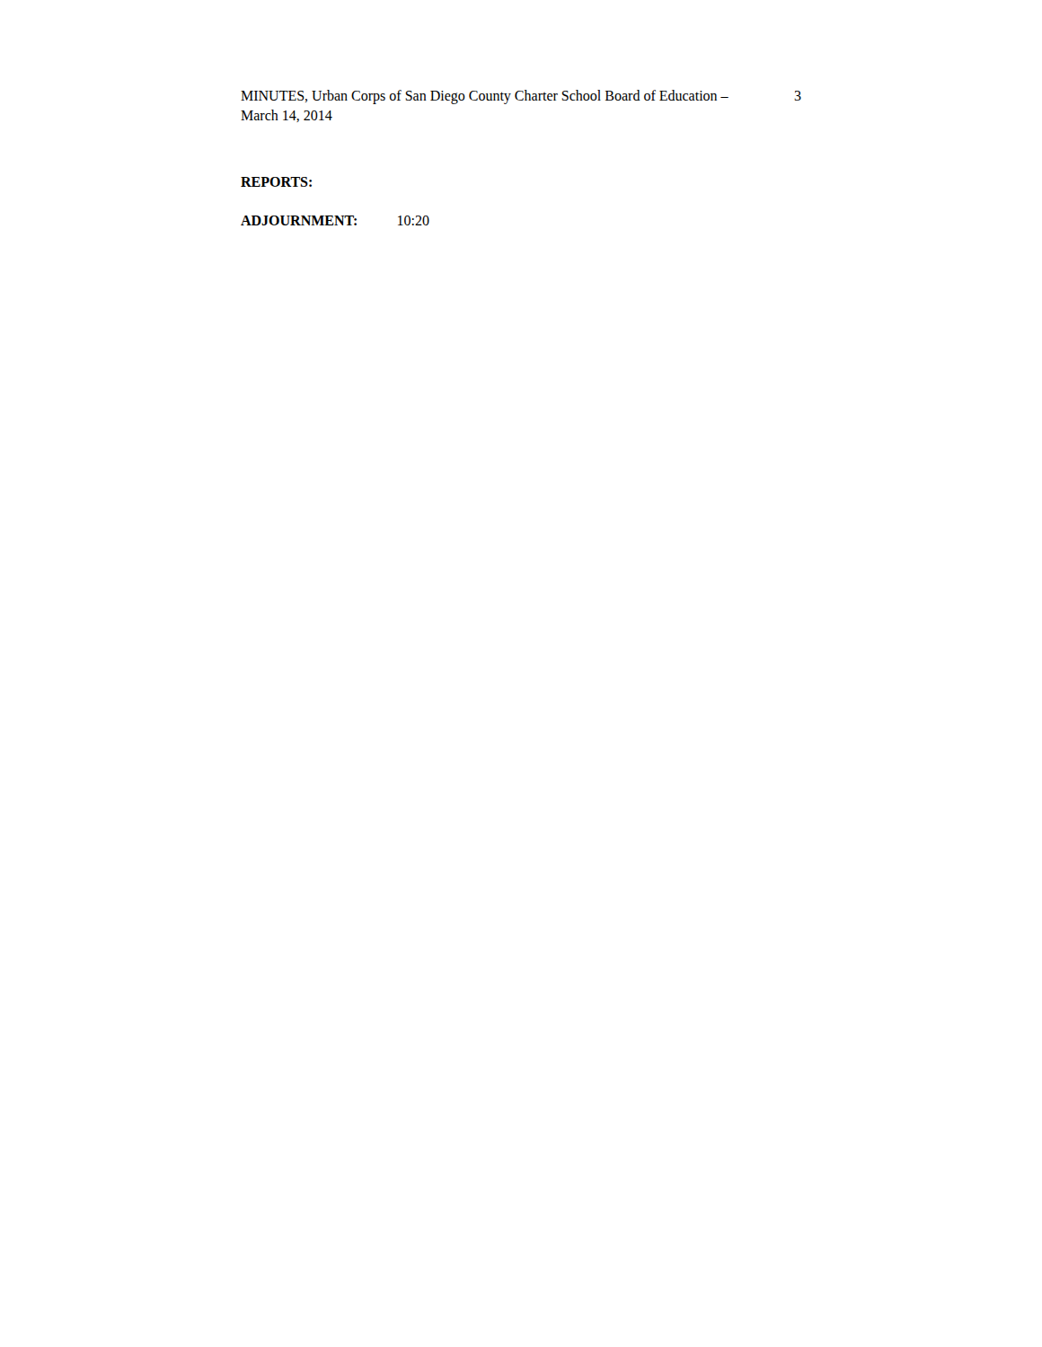MINUTES, Urban Corps of San Diego County Charter School Board of Education – March 14, 2014
3
REPORTS:
ADJOURNMENT: 10:20